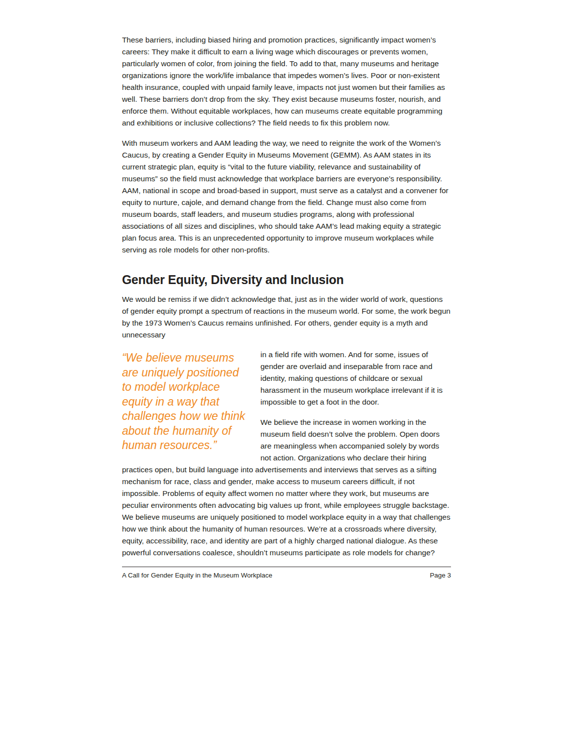These barriers, including biased hiring and promotion practices, significantly impact women’s careers: They make it difficult to earn a living wage which discourages or prevents women, particularly women of color, from joining the field. To add to that, many museums and heritage organizations ignore the work/life imbalance that impedes women’s lives. Poor or non-existent health insurance, coupled with unpaid family leave, impacts not just women but their families as well. These barriers don’t drop from the sky. They exist because museums foster, nourish, and enforce them. Without equitable workplaces, how can museums create equitable programming and exhibitions or inclusive collections? The field needs to fix this problem now.
With museum workers and AAM leading the way, we need to reignite the work of the Women’s Caucus, by creating a Gender Equity in Museums Movement (GEMM). As AAM states in its current strategic plan, equity is “vital to the future viability, relevance and sustainability of museums” so the field must acknowledge that workplace barriers are everyone’s responsibility. AAM, national in scope and broad-based in support, must serve as a catalyst and a convener for equity to nurture, cajole, and demand change from the field. Change must also come from museum boards, staff leaders, and museum studies programs, along with professional associations of all sizes and disciplines, who should take AAM’s lead making equity a strategic plan focus area. This is an unprecedented opportunity to improve museum workplaces while serving as role models for other non-profits.
Gender Equity, Diversity and Inclusion
We would be remiss if we didn’t acknowledge that, just as in the wider world of work, questions of gender equity prompt a spectrum of reactions in the museum world. For some, the work begun by the 1973 Women’s Caucus remains unfinished. For others, gender equity is a myth and unnecessary
“We believe museums are uniquely positioned to model workplace equity in a way that challenges how we think about the humanity of human resources.”
in a field rife with women. And for some, issues of gender are overlaid and inseparable from race and identity, making questions of childcare or sexual harassment in the museum workplace irrelevant if it is impossible to get a foot in the door.
We believe the increase in women working in the museum field doesn’t solve the problem. Open doors are meaningless when accompanied solely by words not action. Organizations who declare their hiring practices open, but build language into advertisements and interviews that serves as a sifting mechanism for race, class and gender, make access to museum careers difficult, if not impossible. Problems of equity affect women no matter where they work, but museums are peculiar environments often advocating big values up front, while employees struggle backstage. We believe museums are uniquely positioned to model workplace equity in a way that challenges how we think about the humanity of human resources. We’re at a crossroads where diversity, equity, accessibility, race, and identity are part of a highly charged national dialogue. As these powerful conversations coalesce, shouldn’t museums participate as role models for change?
A Call for Gender Equity in the Museum Workplace
Page 3